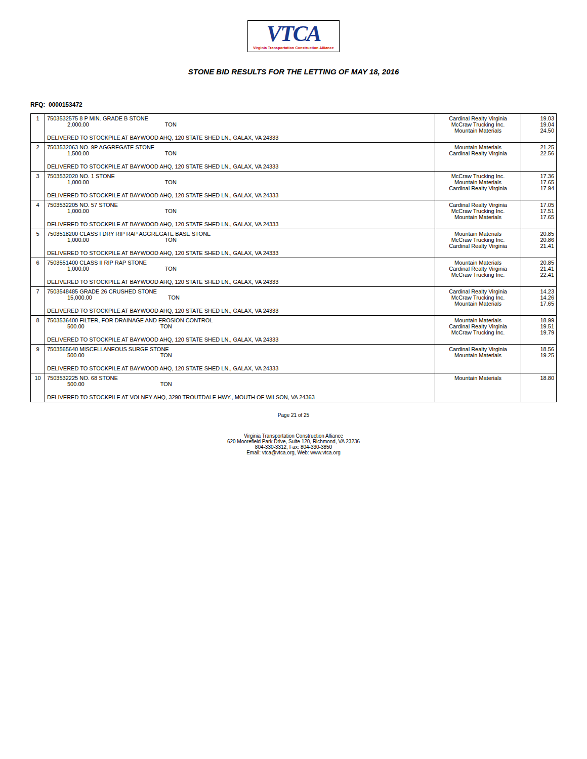VTCA
Virginia Transportation Construction Alliance
STONE BID RESULTS FOR THE LETTING OF MAY 18, 2016
RFQ: 0000153472
| 1 | 7503532575 8 P MIN. GRADE B STONE 2,000.00 TON DELIVERED TO STOCKPILE AT BAYWOOD AHQ, 120 STATE SHED LN., GALAX, VA 24333 | Cardinal Realty Virginia McCraw Trucking Inc. Mountain Materials | 19.03 19.04 24.50 |
| 2 | 7503532063 NO. 9P AGGREGATE STONE 1,500.00 TON DELIVERED TO STOCKPILE AT BAYWOOD AHQ, 120 STATE SHED LN., GALAX, VA 24333 | Mountain Materials Cardinal Realty Virginia | 21.25 22.56 |
| 3 | 7503532020 NO. 1 STONE 1,000.00 TON DELIVERED TO STOCKPILE AT BAYWOOD AHQ, 120 STATE SHED LN., GALAX, VA 24333 | McCraw Trucking Inc. Mountain Materials Cardinal Realty Virginia | 17.36 17.65 17.94 |
| 4 | 7503532205 NO. 57 STONE 1,000.00 TON DELIVERED TO STOCKPILE AT BAYWOOD AHQ, 120 STATE SHED LN., GALAX, VA 24333 | Cardinal Realty Virginia McCraw Trucking Inc. Mountain Materials | 17.05 17.51 17.65 |
| 5 | 7503518200 CLASS I DRY RIP RAP AGGREGATE BASE STONE 1,000.00 TON DELIVERED TO STOCKPILE AT BAYWOOD AHQ, 120 STATE SHED LN., GALAX, VA 24333 | Mountain Materials McCraw Trucking Inc. Cardinal Realty Virginia | 20.85 20.86 21.41 |
| 6 | 7503551400 CLASS II RIP RAP STONE 1,000.00 TON DELIVERED TO STOCKPILE AT BAYWOOD AHQ, 120 STATE SHED LN., GALAX, VA 24333 | Mountain Materials Cardinal Realty Virginia McCraw Trucking Inc. | 20.85 21.41 22.41 |
| 7 | 7503548485 GRADE 26 CRUSHED STONE 15,000.00 TON DELIVERED TO STOCKPILE AT BAYWOOD AHQ, 120 STATE SHED LN., GALAX, VA 24333 | Cardinal Realty Virginia McCraw Trucking Inc. Mountain Materials | 14.23 14.26 17.65 |
| 8 | 7503536400 FILTER, FOR DRAINAGE AND EROSION CONTROL 500.00 TON DELIVERED TO STOCKPILE AT BAYWOOD AHQ, 120 STATE SHED LN., GALAX, VA 24333 | Mountain Materials Cardinal Realty Virginia McCraw Trucking Inc. | 18.99 19.51 19.79 |
| 9 | 7503565640 MISCELLANEOUS SURGE STONE 500.00 TON DELIVERED TO STOCKPILE AT BAYWOOD AHQ, 120 STATE SHED LN., GALAX, VA 24333 | Cardinal Realty Virginia Mountain Materials | 18.56 19.25 |
| 10 | 7503532225 NO. 68 STONE 500.00 TON DELIVERED TO STOCKPILE AT VOLNEY AHQ, 3290 TROUTDALE HWY., MOUTH OF WILSON, VA 24363 | Mountain Materials | 18.80 |
Page 21 of 25
Virginia Transportation Construction Alliance
620 Moorefield Park Drive, Suite 120, Richmond, VA 23236
804-330-3312, Fax: 804-330-3850
Email: vtca@vtca.org, Web: www.vtca.org